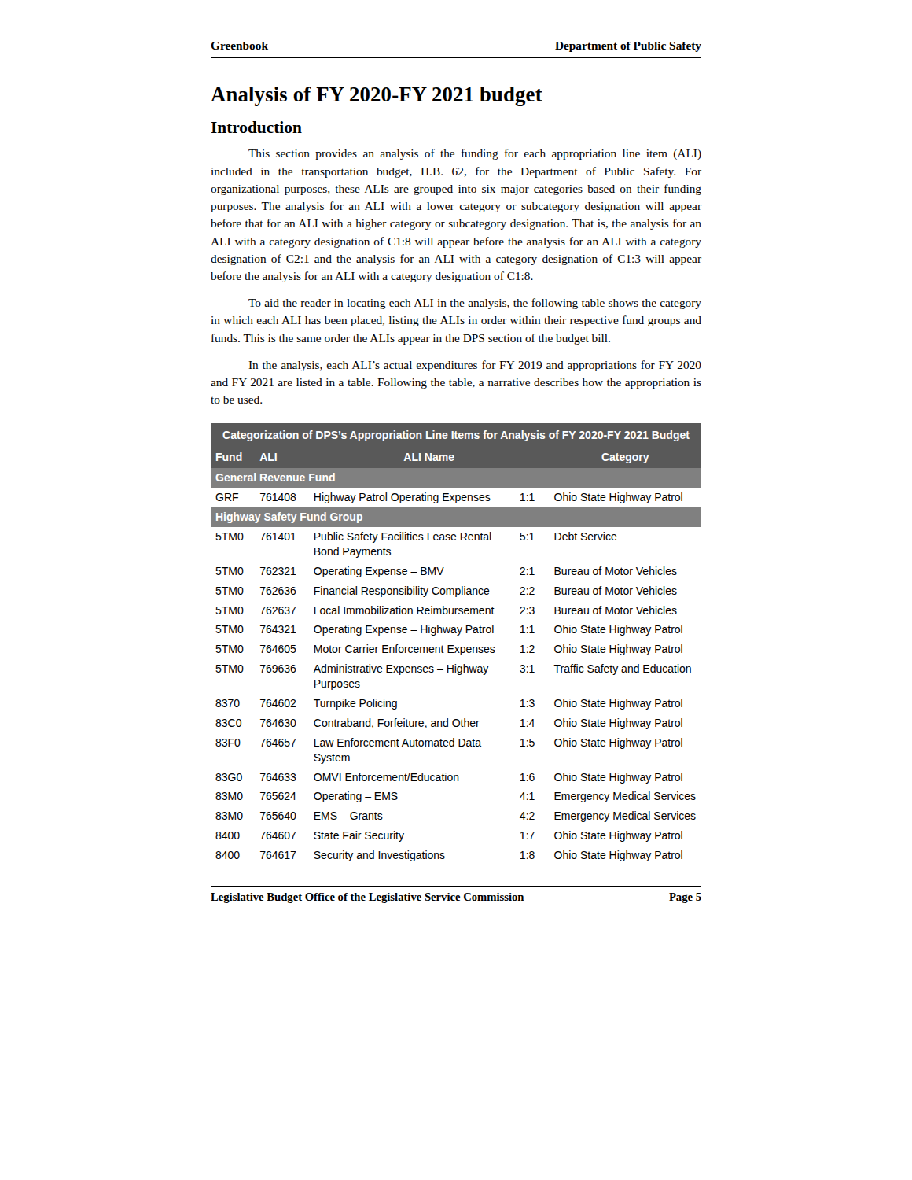Greenbook Department of Public Safety
Analysis of FY 2020-FY 2021 budget
Introduction
This section provides an analysis of the funding for each appropriation line item (ALI) included in the transportation budget, H.B. 62, for the Department of Public Safety. For organizational purposes, these ALIs are grouped into six major categories based on their funding purposes. The analysis for an ALI with a lower category or subcategory designation will appear before that for an ALI with a higher category or subcategory designation. That is, the analysis for an ALI with a category designation of C1:8 will appear before the analysis for an ALI with a category designation of C2:1 and the analysis for an ALI with a category designation of C1:3 will appear before the analysis for an ALI with a category designation of C1:8.
To aid the reader in locating each ALI in the analysis, the following table shows the category in which each ALI has been placed, listing the ALIs in order within their respective fund groups and funds. This is the same order the ALIs appear in the DPS section of the budget bill.
In the analysis, each ALI’s actual expenditures for FY 2019 and appropriations for FY 2020 and FY 2021 are listed in a table. Following the table, a narrative describes how the appropriation is to be used.
Categorization of DPS’s Appropriation Line Items for Analysis of FY 2020-FY 2021 Budget
| Fund | ALI | ALI Name | Category |
| --- | --- | --- | --- |
| General Revenue Fund |
| GRF | 761408 | Highway Patrol Operating Expenses | 1:1 | Ohio State Highway Patrol |
| Highway Safety Fund Group |
| 5TM0 | 761401 | Public Safety Facilities Lease Rental Bond Payments | 5:1 | Debt Service |
| 5TM0 | 762321 | Operating Expense – BMV | 2:1 | Bureau of Motor Vehicles |
| 5TM0 | 762636 | Financial Responsibility Compliance | 2:2 | Bureau of Motor Vehicles |
| 5TM0 | 762637 | Local Immobilization Reimbursement | 2:3 | Bureau of Motor Vehicles |
| 5TM0 | 764321 | Operating Expense – Highway Patrol | 1:1 | Ohio State Highway Patrol |
| 5TM0 | 764605 | Motor Carrier Enforcement Expenses | 1:2 | Ohio State Highway Patrol |
| 5TM0 | 769636 | Administrative Expenses – Highway Purposes | 3:1 | Traffic Safety and Education |
| 8370 | 764602 | Turnpike Policing | 1:3 | Ohio State Highway Patrol |
| 83C0 | 764630 | Contraband, Forfeiture, and Other | 1:4 | Ohio State Highway Patrol |
| 83F0 | 764657 | Law Enforcement Automated Data System | 1:5 | Ohio State Highway Patrol |
| 83G0 | 764633 | OMVI Enforcement/Education | 1:6 | Ohio State Highway Patrol |
| 83M0 | 765624 | Operating – EMS | 4:1 | Emergency Medical Services |
| 83M0 | 765640 | EMS – Grants | 4:2 | Emergency Medical Services |
| 8400 | 764607 | State Fair Security | 1:7 | Ohio State Highway Patrol |
| 8400 | 764617 | Security and Investigations | 1:8 | Ohio State Highway Patrol |
Legislative Budget Office of the Legislative Service Commission Page 5